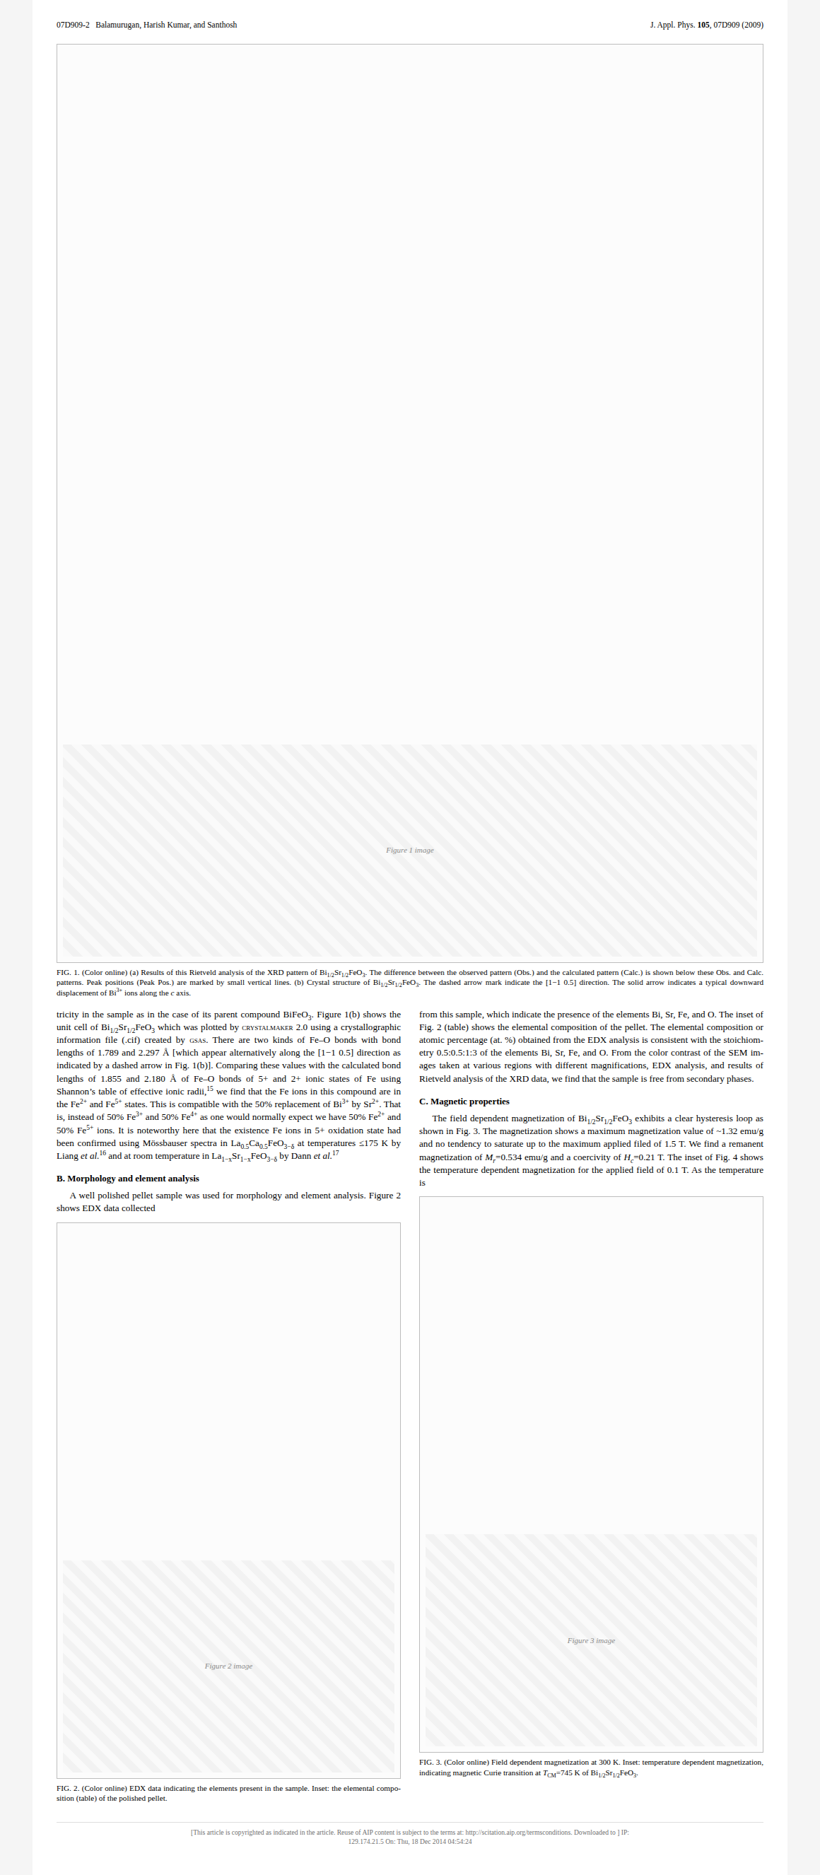07D909-2 Balamurugan, Harish Kumar, and Santhosh
J. Appl. Phys. 105, 07D909 (2009)
Figure 1 image
FIG. 1. (Color online) (a) Results of this Rietveld analysis of the XRD pattern of Bi1/2Sr1/2FeO3. The difference between the observed pattern (Obs.) and the calculated pattern (Calc.) is shown below these Obs. and Calc. patterns. Peak positions (Peak Pos.) are marked by small vertical lines. (b) Crystal structure of Bi1/2Sr1/2FeO3. The dashed arrow mark indicate the [1−1 0.5] direction. The solid arrow indicates a typical downward displacement of Bi3+ ions along the c axis.
tricity in the sample as in the case of its parent compound BiFeO3. Figure 1(b) shows the unit cell of Bi1/2Sr1/2FeO3 which was plotted by crystalmaker 2.0 using a crystallographic information file (.cif) created by gsas. There are two kinds of Fe–O bonds with bond lengths of 1.789 and 2.297 Å [which appear alternatively along the [1−1 0.5] direction as indicated by a dashed arrow in Fig. 1(b)]. Comparing these values with the calculated bond lengths of 1.855 and 2.180 Å of Fe–O bonds of 5+ and 2+ ionic states of Fe using Shannon’s table of effective ionic radii,15 we find that the Fe ions in this compound are in the Fe2+ and Fe5+ states. This is compatible with the 50% replacement of Bi3+ by Sr2+. That is, instead of 50% Fe3+ and 50% Fe4+ as one would normally expect we have 50% Fe2+ and 50% Fe5+ ions. It is noteworthy here that the existence Fe ions in 5+ oxidation state had been confirmed using Mössbauser spectra in La0.5Ca0.5FeO3−δ at temperatures ≤175 K by Liang et al.16 and at room temperature in La1−xSr1−xFeO3−δ by Dann et al.17
B. Morphology and element analysis
A well polished pellet sample was used for morphology and element analysis. Figure 2 shows EDX data collected
Figure 2 image
FIG. 2. (Color online) EDX data indicating the elements present in the sample. Inset: the elemental composition (table) of the polished pellet.
from this sample, which indicate the presence of the elements Bi, Sr, Fe, and O. The inset of Fig. 2 (table) shows the elemental composition of the pellet. The elemental composition or atomic percentage (at. %) obtained from the EDX analysis is consistent with the stoichiometry 0.5:0.5:1:3 of the elements Bi, Sr, Fe, and O. From the color contrast of the SEM images taken at various regions with different magnifications, EDX analysis, and results of Rietveld analysis of the XRD data, we find that the sample is free from secondary phases.
C. Magnetic properties
The field dependent magnetization of Bi1/2Sr1/2FeO3 exhibits a clear hysteresis loop as shown in Fig. 3. The magnetization shows a maximum magnetization value of ~1.32 emu/g and no tendency to saturate up to the maximum applied filed of 1.5 T. We find a remanent magnetization of Mr=0.534 emu/g and a coercivity of Hc=0.21 T. The inset of Fig. 4 shows the temperature dependent magnetization for the applied field of 0.1 T. As the temperature is
Figure 3 image
FIG. 3. (Color online) Field dependent magnetization at 300 K. Inset: temperature dependent magnetization, indicating magnetic Curie transition at TCM=745 K of Bi1/2Sr1/2FeO3.
[This article is copyrighted as indicated in the article. Reuse of AIP content is subject to the terms at: http://scitation.aip.org/termsconditions. Downloaded to ] IP:
129.174.21.5 On: Thu, 18 Dec 2014 04:54:24